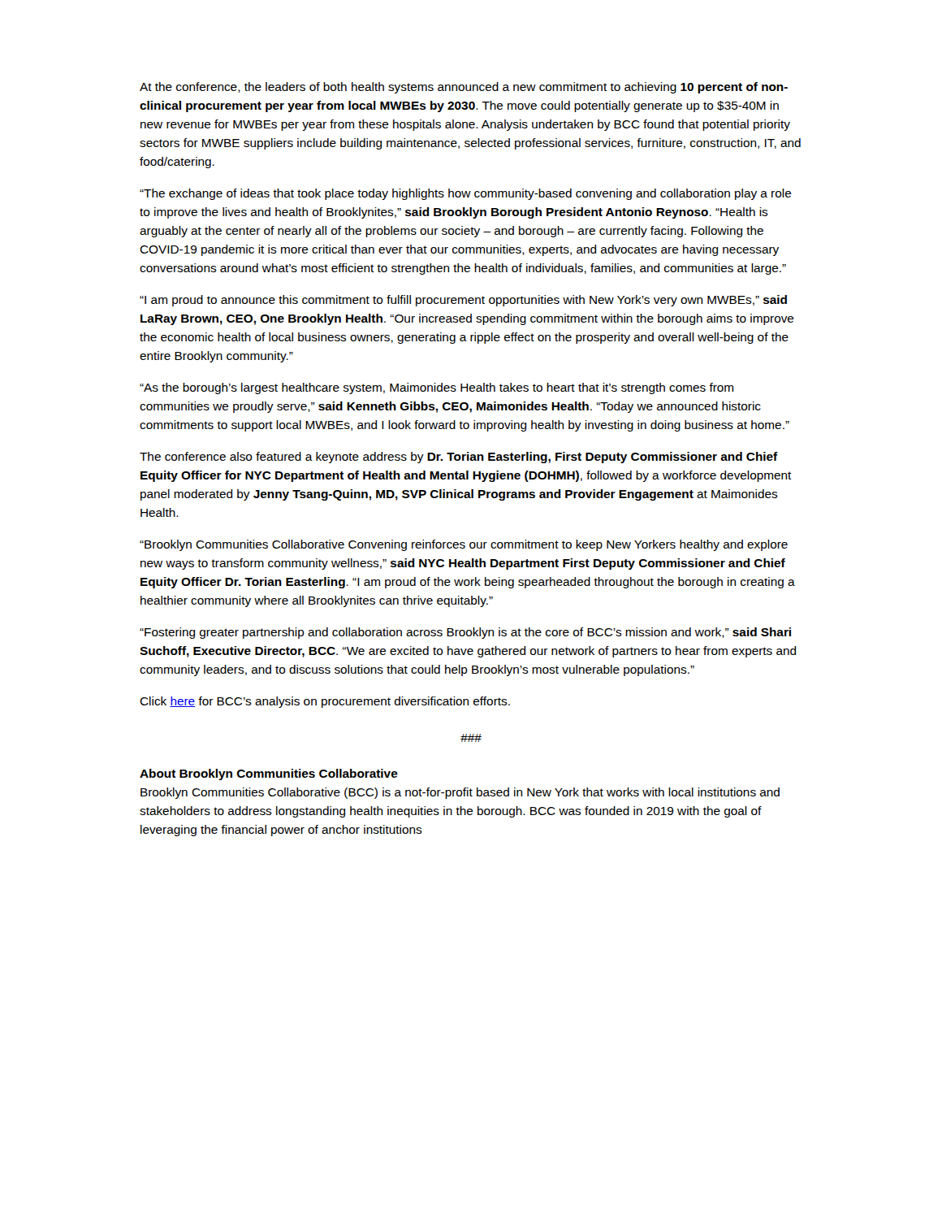At the conference, the leaders of both health systems announced a new commitment to achieving 10 percent of non-clinical procurement per year from local MWBEs by 2030. The move could potentially generate up to $35-40M in new revenue for MWBEs per year from these hospitals alone. Analysis undertaken by BCC found that potential priority sectors for MWBE suppliers include building maintenance, selected professional services, furniture, construction, IT, and food/catering.
“The exchange of ideas that took place today highlights how community-based convening and collaboration play a role to improve the lives and health of Brooklynites,” said Brooklyn Borough President Antonio Reynoso. “Health is arguably at the center of nearly all of the problems our society – and borough – are currently facing. Following the COVID-19 pandemic it is more critical than ever that our communities, experts, and advocates are having necessary conversations around what’s most efficient to strengthen the health of individuals, families, and communities at large.”
“I am proud to announce this commitment to fulfill procurement opportunities with New York’s very own MWBEs,” said LaRay Brown, CEO, One Brooklyn Health. “Our increased spending commitment within the borough aims to improve the economic health of local business owners, generating a ripple effect on the prosperity and overall well-being of the entire Brooklyn community.”
“As the borough’s largest healthcare system, Maimonides Health takes to heart that it’s strength comes from communities we proudly serve,” said Kenneth Gibbs, CEO, Maimonides Health. “Today we announced historic commitments to support local MWBEs, and I look forward to improving health by investing in doing business at home.”
The conference also featured a keynote address by Dr. Torian Easterling, First Deputy Commissioner and Chief Equity Officer for NYC Department of Health and Mental Hygiene (DOHMH), followed by a workforce development panel moderated by Jenny Tsang-Quinn, MD, SVP Clinical Programs and Provider Engagement at Maimonides Health.
“Brooklyn Communities Collaborative Convening reinforces our commitment to keep New Yorkers healthy and explore new ways to transform community wellness,” said NYC Health Department First Deputy Commissioner and Chief Equity Officer Dr. Torian Easterling. “I am proud of the work being spearheaded throughout the borough in creating a healthier community where all Brooklynites can thrive equitably.”
“Fostering greater partnership and collaboration across Brooklyn is at the core of BCC’s mission and work,” said Shari Suchoff, Executive Director, BCC. “We are excited to have gathered our network of partners to hear from experts and community leaders, and to discuss solutions that could help Brooklyn’s most vulnerable populations.”
Click here for BCC’s analysis on procurement diversification efforts.
###
About Brooklyn Communities Collaborative
Brooklyn Communities Collaborative (BCC) is a not-for-profit based in New York that works with local institutions and stakeholders to address longstanding health inequities in the borough. BCC was founded in 2019 with the goal of leveraging the financial power of anchor institutions